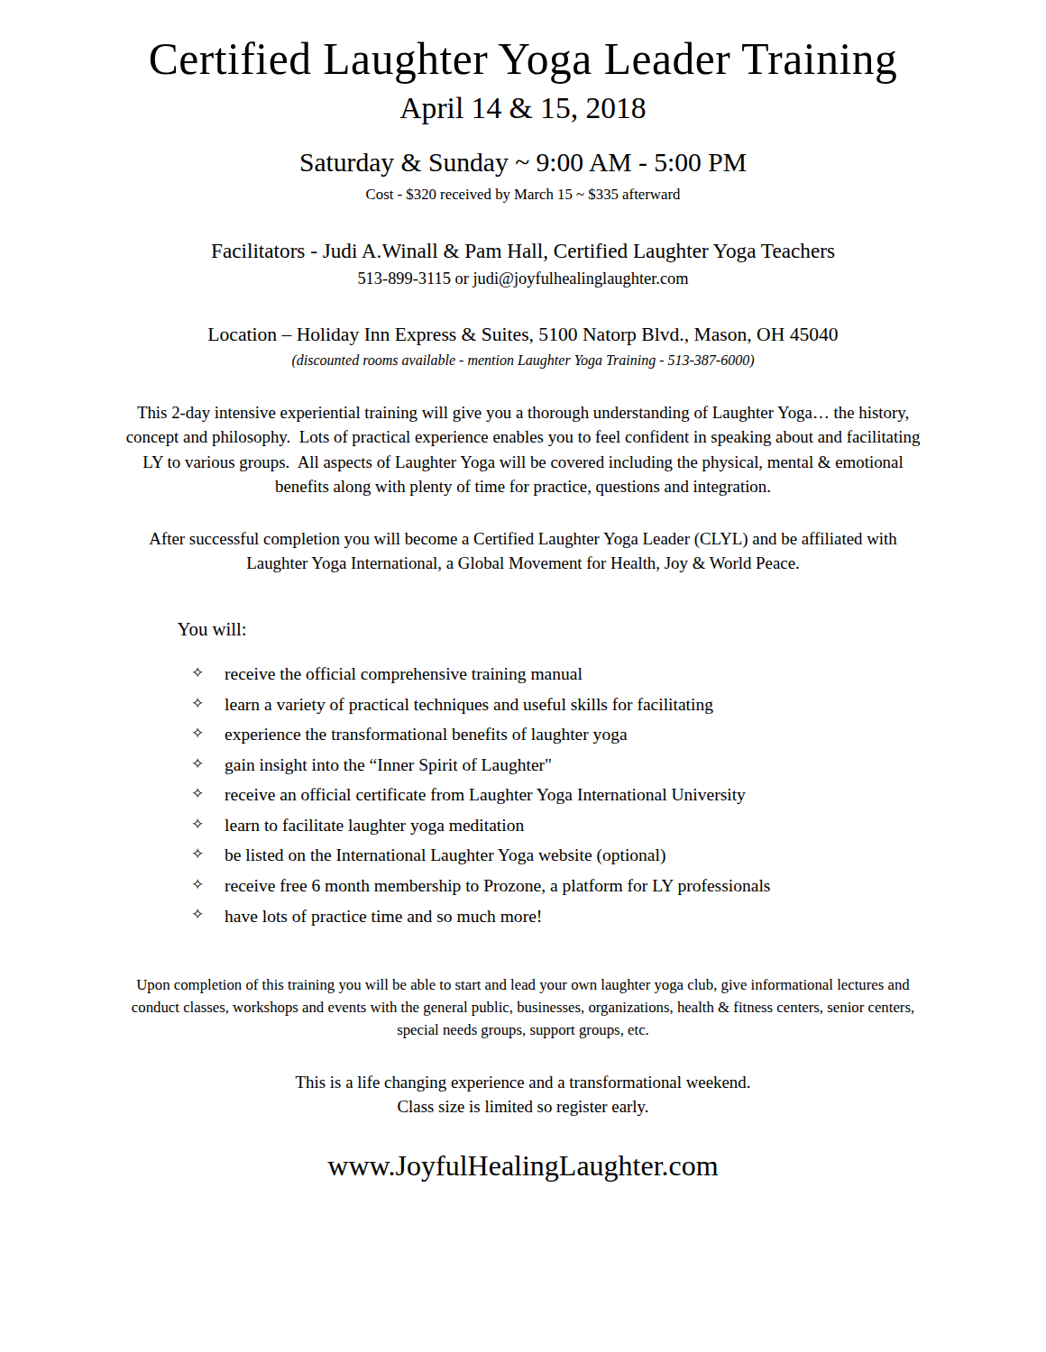Certified Laughter Yoga Leader Training
April 14 & 15, 2018
Saturday & Sunday ~ 9:00 AM - 5:00 PM
Cost - $320 received by March 15 ~ $335 afterward
Facilitators - Judi A.Winall & Pam Hall, Certified Laughter Yoga Teachers
513-899-3115 or judi@joyfulhealinglaughter.com
Location – Holiday Inn Express & Suites, 5100 Natorp Blvd., Mason, OH 45040
(discounted rooms available - mention Laughter Yoga Training - 513-387-6000)
This 2-day intensive experiential training will give you a thorough understanding of Laughter Yoga… the history, concept and philosophy. Lots of practical experience enables you to feel confident in speaking about and facilitating LY to various groups. All aspects of Laughter Yoga will be covered including the physical, mental & emotional benefits along with plenty of time for practice, questions and integration.
After successful completion you will become a Certified Laughter Yoga Leader (CLYL) and be affiliated with Laughter Yoga International, a Global Movement for Health, Joy & World Peace.
You will:
receive the official comprehensive training manual
learn a variety of practical techniques and useful skills for facilitating
experience the transformational benefits of laughter yoga
gain insight into the “Inner Spirit of Laughter"
receive an official certificate from Laughter Yoga International University
learn to facilitate laughter yoga meditation
be listed on the International Laughter Yoga website (optional)
receive free 6 month membership to Prozone, a platform for LY professionals
have lots of practice time and so much more!
Upon completion of this training you will be able to start and lead your own laughter yoga club, give informational lectures and conduct classes, workshops and events with the general public, businesses, organizations, health & fitness centers, senior centers, special needs groups, support groups, etc.
This is a life changing experience and a transformational weekend.
Class size is limited so register early.
www.JoyfulHealingLaughter.com